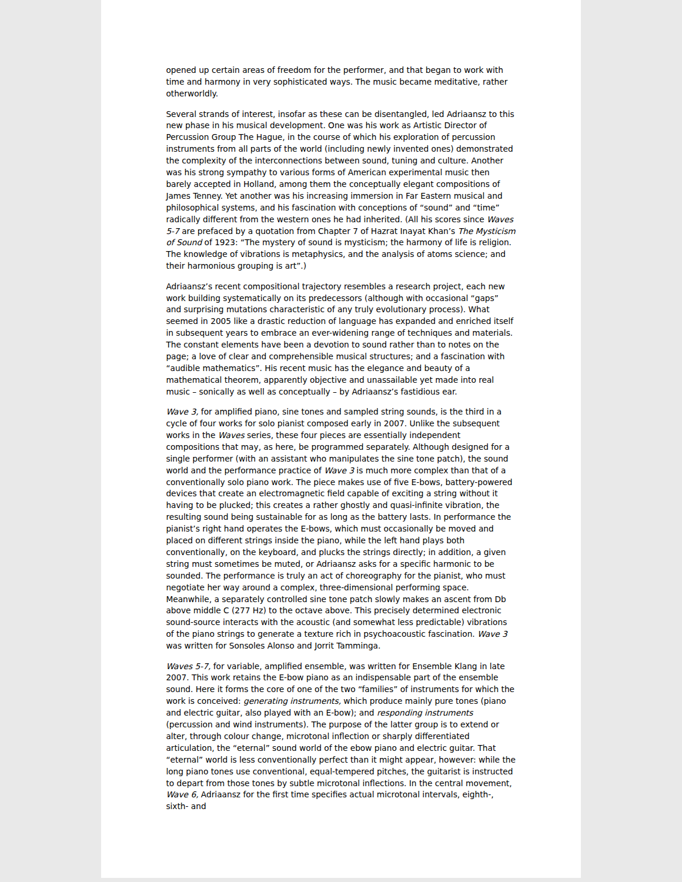opened up certain areas of freedom for the performer, and that began to work with time and harmony in very sophisticated ways. The music became meditative, rather otherworldly.
Several strands of interest, insofar as these can be disentangled, led Adriaansz to this new phase in his musical development. One was his work as Artistic Director of Percussion Group The Hague, in the course of which his exploration of percussion instruments from all parts of the world (including newly invented ones) demonstrated the complexity of the interconnections between sound, tuning and culture. Another was his strong sympathy to various forms of American experimental music then barely accepted in Holland, among them the conceptually elegant compositions of James Tenney. Yet another was his increasing immersion in Far Eastern musical and philosophical systems, and his fascination with conceptions of “sound” and “time” radically different from the western ones he had inherited. (All his scores since Waves 5-7 are prefaced by a quotation from Chapter 7 of Hazrat Inayat Khan’s The Mysticism of Sound of 1923: “The mystery of sound is mysticism; the harmony of life is religion. The knowledge of vibrations is metaphysics, and the analysis of atoms science; and their harmonious grouping is art”.)
Adriaansz’s recent compositional trajectory resembles a research project, each new work building systematically on its predecessors (although with occasional “gaps” and surprising mutations characteristic of any truly evolutionary process). What seemed in 2005 like a drastic reduction of language has expanded and enriched itself in subsequent years to embrace an ever-widening range of techniques and materials. The constant elements have been a devotion to sound rather than to notes on the page; a love of clear and comprehensible musical structures; and a fascination with “audible mathematics”. His recent music has the elegance and beauty of a mathematical theorem, apparently objective and unassailable yet made into real music – sonically as well as conceptually – by Adriaansz’s fastidious ear.
Wave 3, for amplified piano, sine tones and sampled string sounds, is the third in a cycle of four works for solo pianist composed early in 2007. Unlike the subsequent works in the Waves series, these four pieces are essentially independent compositions that may, as here, be programmed separately. Although designed for a single performer (with an assistant who manipulates the sine tone patch), the sound world and the performance practice of Wave 3 is much more complex than that of a conventionally solo piano work. The piece makes use of five E-bows, battery-powered devices that create an electromagnetic field capable of exciting a string without it having to be plucked; this creates a rather ghostly and quasi-infinite vibration, the resulting sound being sustainable for as long as the battery lasts. In performance the pianist’s right hand operates the E-bows, which must occasionally be moved and placed on different strings inside the piano, while the left hand plays both conventionally, on the keyboard, and plucks the strings directly; in addition, a given string must sometimes be muted, or Adriaansz asks for a specific harmonic to be sounded. The performance is truly an act of choreography for the pianist, who must negotiate her way around a complex, three-dimensional performing space. Meanwhile, a separately controlled sine tone patch slowly makes an ascent from Db above middle C (277 Hz) to the octave above. This precisely determined electronic sound-source interacts with the acoustic (and somewhat less predictable) vibrations of the piano strings to generate a texture rich in psychoacoustic fascination. Wave 3 was written for Sonsoles Alonso and Jorrit Tamminga.
Waves 5-7, for variable, amplified ensemble, was written for Ensemble Klang in late 2007. This work retains the E-bow piano as an indispensable part of the ensemble sound. Here it forms the core of one of the two “families” of instruments for which the work is conceived: generating instruments, which produce mainly pure tones (piano and electric guitar, also played with an E-bow); and responding instruments (percussion and wind instruments). The purpose of the latter group is to extend or alter, through colour change, microtonal inflection or sharply differentiated articulation, the “eternal” sound world of the ebow piano and electric guitar. That “eternal” world is less conventionally perfect than it might appear, however: while the long piano tones use conventional, equal-tempered pitches, the guitarist is instructed to depart from those tones by subtle microtonal inflections. In the central movement, Wave 6, Adriaansz for the first time specifies actual microtonal intervals, eighth-, sixth- and